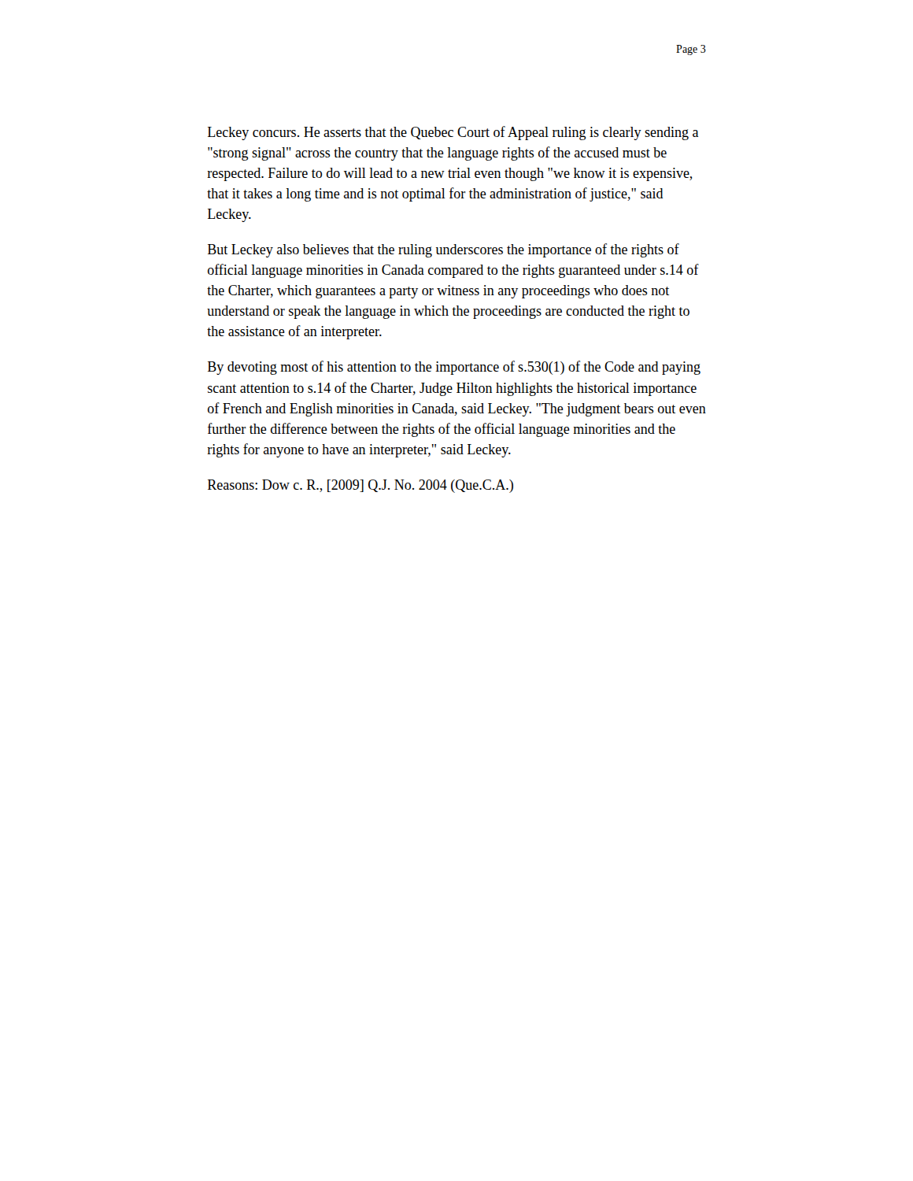Page 3
Leckey concurs. He asserts that the Quebec Court of Appeal ruling is clearly sending a "strong signal" across the country that the language rights of the accused must be respected. Failure to do will lead to a new trial even though "we know it is expensive, that it takes a long time and is not optimal for the administration of justice," said Leckey.
But Leckey also believes that the ruling underscores the importance of the rights of official language minorities in Canada compared to the rights guaranteed under s.14 of the Charter, which guarantees a party or witness in any proceedings who does not understand or speak the language in which the proceedings are conducted the right to the assistance of an interpreter.
By devoting most of his attention to the importance of s.530(1) of the Code and paying scant attention to s.14 of the Charter, Judge Hilton highlights the historical importance of French and English minorities in Canada, said Leckey. "The judgment bears out even further the difference between the rights of the official language minorities and the rights for anyone to have an interpreter," said Leckey.
Reasons: Dow c. R., [2009] Q.J. No. 2004 (Que.C.A.)